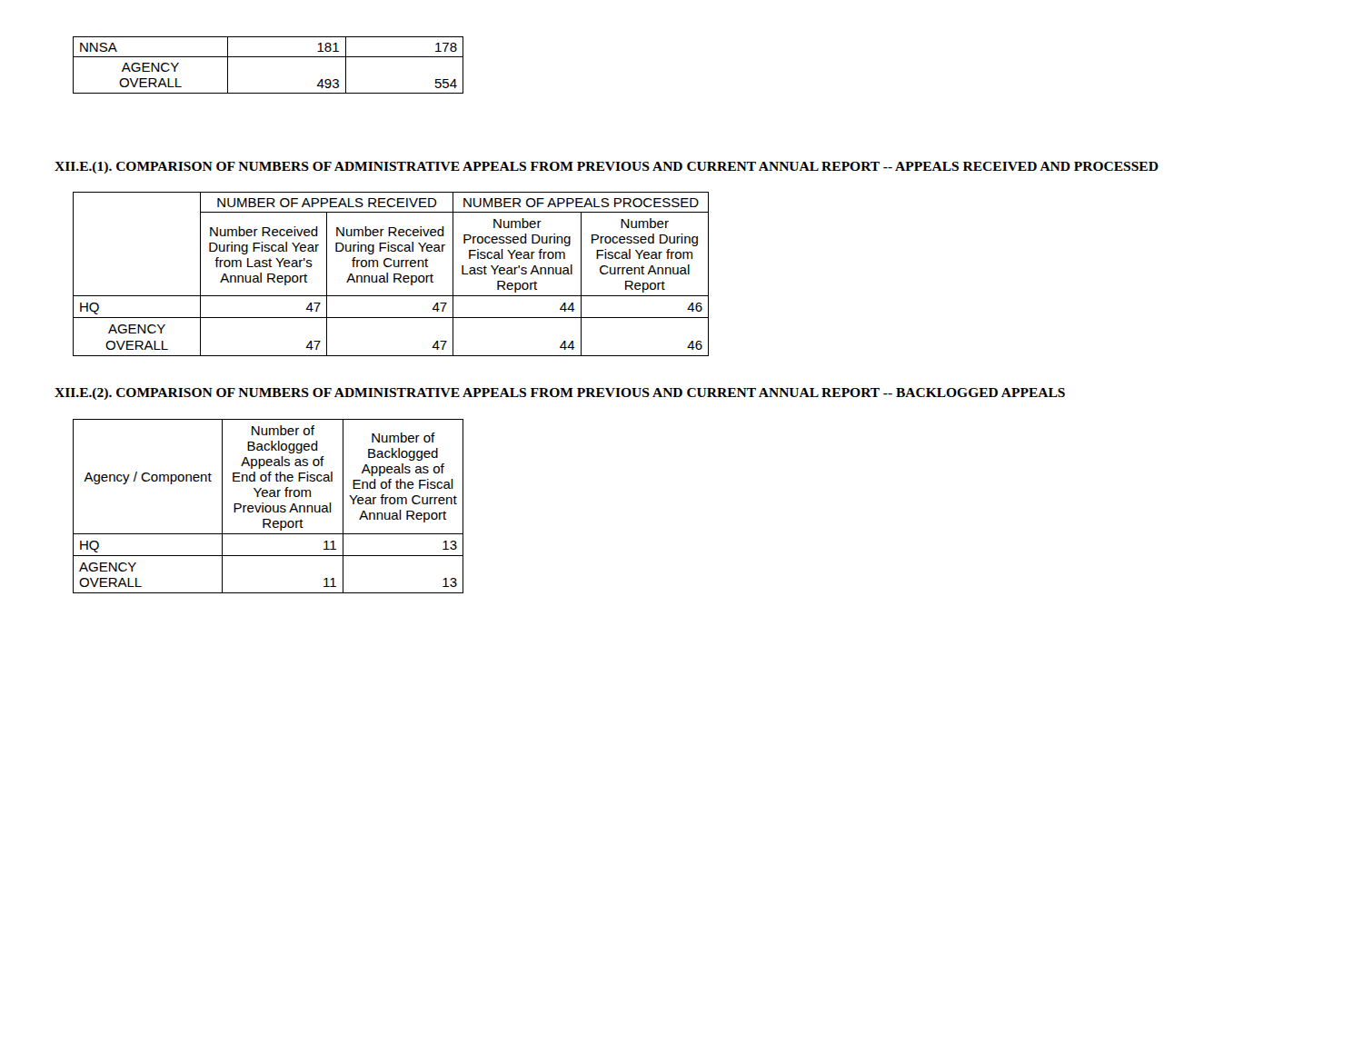| NNSA | 181 | 178 |
| AGENCY OVERALL | 493 | 554 |
XII.E.(1). COMPARISON OF NUMBERS OF ADMINISTRATIVE APPEALS FROM PREVIOUS AND CURRENT ANNUAL REPORT -- APPEALS RECEIVED AND PROCESSED
| | NUMBER OF APPEALS RECEIVED | NUMBER OF APPEALS PROCESSED |
| Number Received During Fiscal Year from Last Year's Annual Report | Number Received During Fiscal Year from Current Annual Report | Number Processed During Fiscal Year from Last Year's Annual Report | Number Processed During Fiscal Year from Current Annual Report |
| HQ | 47 | 47 | 44 | 46 |
| AGENCY OVERALL | 47 | 47 | 44 | 46 |
XII.E.(2). COMPARISON OF NUMBERS OF ADMINISTRATIVE APPEALS FROM PREVIOUS AND CURRENT ANNUAL REPORT -- BACKLOGGED APPEALS
| Agency / Component | Number of Backlogged Appeals as of End of the Fiscal Year from Previous Annual Report | Number of Backlogged Appeals as of End of the Fiscal Year from Current Annual Report |
| --- | --- | --- |
| HQ | 11 | 13 |
| AGENCY OVERALL | 11 | 13 |